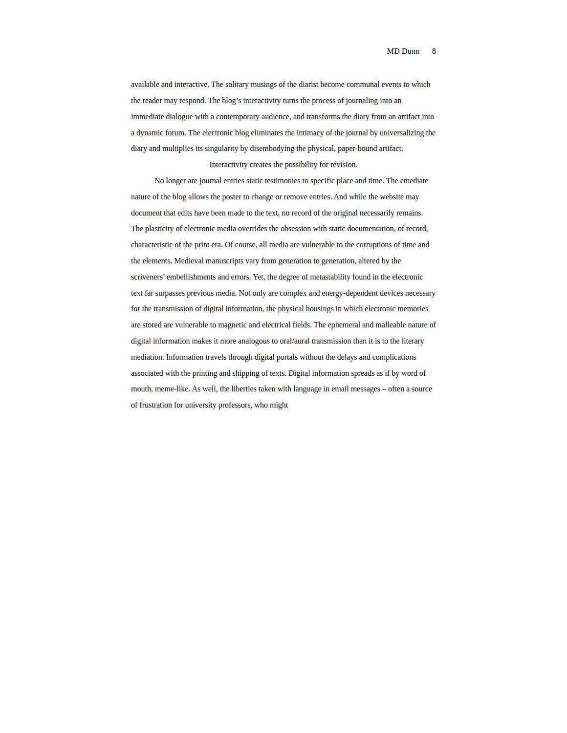MD Dunn8
available and interactive. The solitary musings of the diarist become communal events to which the reader may respond. The blog’s interactivity turns the process of journaling into an immediate dialogue with a contemporary audience, and transforms the diary from an artifact into a dynamic forum. The electronic blog eliminates the intimacy of the journal by universalizing the diary and multiplies its singularity by disembodying the physical, paper-bound artifact.
Interactivity creates the possibility for revision.
No longer are journal entries static testimonies to specific place and time. The emediate nature of the blog allows the poster to change or remove entries. And while the website may document that edits have been made to the text, no record of the original necessarily remains. The plasticity of electronic media overrides the obsession with static documentation, of record, characteristic of the print era. Of course, all media are vulnerable to the corruptions of time and the elements. Medieval manuscripts vary from generation to generation, altered by the scriveners’ embellishments and errors. Yet, the degree of metastability found in the electronic text far surpasses previous media. Not only are complex and energy-dependent devices necessary for the transmission of digital information, the physical housings in which electronic memories are stored are vulnerable to magnetic and electrical fields. The ephemeral and malleable nature of digital information makes it more analogous to oral/aural transmission than it is to the literary mediation. Information travels through digital portals without the delays and complications associated with the printing and shipping of texts. Digital information spreads as if by word of mouth, meme-like. As well, the liberties taken with language in email messages – often a source of frustration for university professors, who might